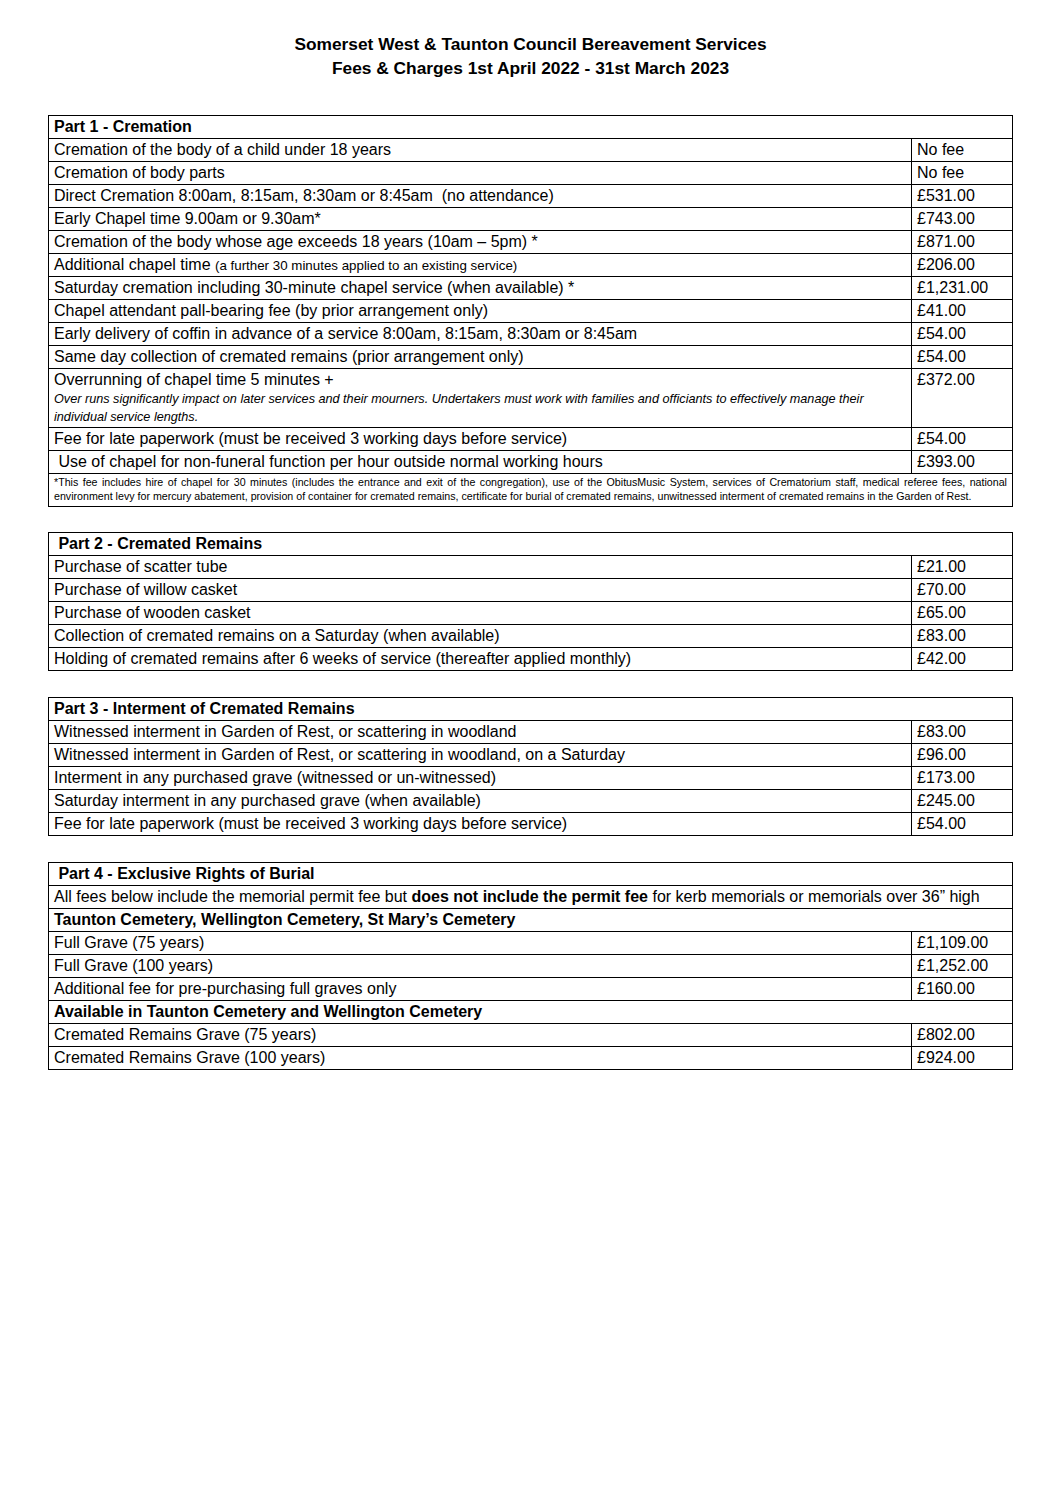Somerset West & Taunton Council Bereavement Services
Fees & Charges 1st April 2022 - 31st March 2023
| Part 1 - Cremation |
| --- |
| Cremation of the body of a child under 18 years | No fee |
| Cremation of body parts | No fee |
| Direct Cremation 8:00am, 8:15am, 8:30am or 8:45am (no attendance) | £531.00 |
| Early Chapel time 9.00am or 9.30am* | £743.00 |
| Cremation of the body whose age exceeds 18 years (10am – 5pm) * | £871.00 |
| Additional chapel time (a further 30 minutes applied to an existing service) | £206.00 |
| Saturday cremation including 30-minute chapel service (when available) * | £1,231.00 |
| Chapel attendant pall-bearing fee (by prior arrangement only) | £41.00 |
| Early delivery of coffin in advance of a service 8:00am, 8:15am, 8:30am or 8:45am | £54.00 |
| Same day collection of cremated remains (prior arrangement only) | £54.00 |
| Overrunning of chapel time 5 minutes + Over runs significantly impact on later services and their mourners. Undertakers must work with families and officiants to effectively manage their individual service lengths. | £372.00 |
| Fee for late paperwork (must be received 3 working days before service) | £54.00 |
| Use of chapel for non-funeral function per hour outside normal working hours | £393.00 |
| *This fee includes hire of chapel for 30 minutes (includes the entrance and exit of the congregation), use of the ObitusMusic System, services of Crematorium staff, medical referee fees, national environment levy for mercury abatement, provision of container for cremated remains, certificate for burial of cremated remains, unwitnessed interment of cremated remains in the Garden of Rest. |
| Part 2 - Cremated Remains |
| --- |
| Purchase of scatter tube | £21.00 |
| Purchase of willow casket | £70.00 |
| Purchase of wooden casket | £65.00 |
| Collection of cremated remains on a Saturday (when available) | £83.00 |
| Holding of cremated remains after 6 weeks of service (thereafter applied monthly) | £42.00 |
| Part 3 - Interment of Cremated Remains |
| --- |
| Witnessed interment in Garden of Rest, or scattering in woodland | £83.00 |
| Witnessed interment in Garden of Rest, or scattering in woodland, on a Saturday | £96.00 |
| Interment in any purchased grave (witnessed or un-witnessed) | £173.00 |
| Saturday interment in any purchased grave (when available) | £245.00 |
| Fee for late paperwork (must be received 3 working days before service) | £54.00 |
| Part 4 - Exclusive Rights of Burial |
| --- |
| All fees below include the memorial permit fee but does not include the permit fee for kerb memorials or memorials over 36” high |
| Taunton Cemetery, Wellington Cemetery, St Mary’s Cemetery |
| Full Grave (75 years) | £1,109.00 |
| Full Grave (100 years) | £1,252.00 |
| Additional fee for pre-purchasing full graves only | £160.00 |
| Available in Taunton Cemetery and Wellington Cemetery |
| Cremated Remains Grave (75 years) | £802.00 |
| Cremated Remains Grave (100 years) | £924.00 |